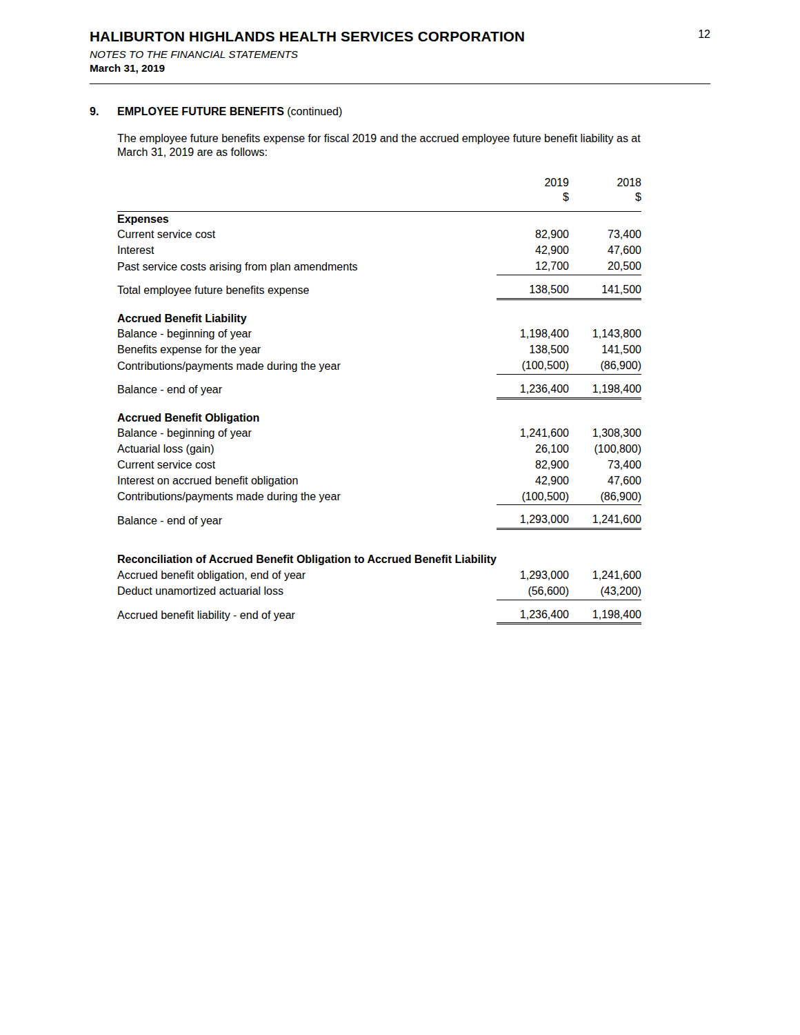12
HALIBURTON HIGHLANDS HEALTH SERVICES CORPORATION
NOTES TO THE FINANCIAL STATEMENTS
March 31, 2019
9.
EMPLOYEE FUTURE BENEFITS (continued)
The employee future benefits expense for fiscal 2019 and the accrued employee future benefit liability as at March 31, 2019 are as follows:
| | 2019 | 2018 |
| | $ | $ |
| Expenses | | |
| Current service cost | 82,900 | 73,400 |
| Interest | 42,900 | 47,600 |
| Past service costs arising from plan amendments | 12,700 | 20,500 |
| Total employee future benefits expense | 138,500 | 141,500 |
| Accrued Benefit Liability | | |
| Balance - beginning of year | 1,198,400 | 1,143,800 |
| Benefits expense for the year | 138,500 | 141,500 |
| Contributions/payments made during the year | (100,500) | (86,900) |
| Balance - end of year | 1,236,400 | 1,198,400 |
| Accrued Benefit Obligation | | |
| Balance - beginning of year | 1,241,600 | 1,308,300 |
| Actuarial loss (gain) | 26,100 | (100,800) |
| Current service cost | 82,900 | 73,400 |
| Interest on accrued benefit obligation | 42,900 | 47,600 |
| Contributions/payments made during the year | (100,500) | (86,900) |
| Balance - end of year | 1,293,000 | 1,241,600 |
| Reconciliation of Accrued Benefit Obligation to Accrued Benefit Liability | | |
| Accrued benefit obligation, end of year | 1,293,000 | 1,241,600 |
| Deduct unamortized actuarial loss | (56,600) | (43,200) |
| Accrued benefit liability - end of year | 1,236,400 | 1,198,400 |